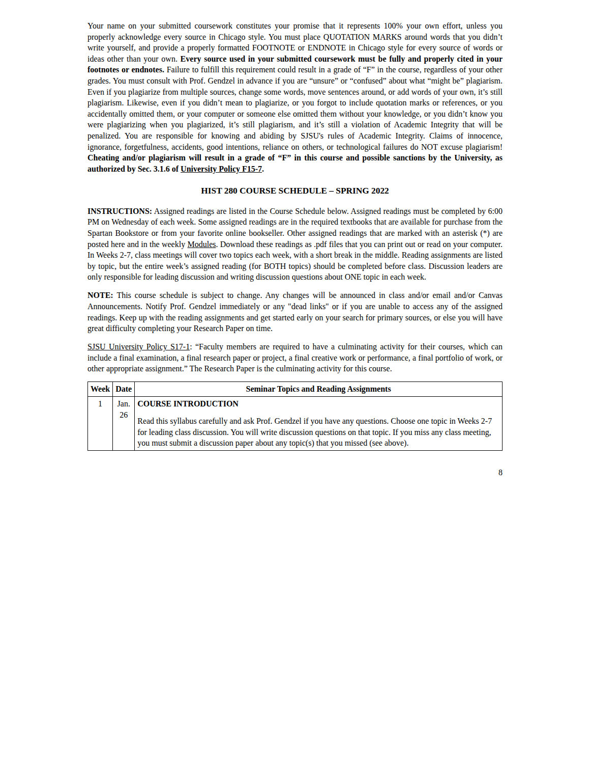Your name on your submitted coursework constitutes your promise that it represents 100% your own effort, unless you properly acknowledge every source in Chicago style. You must place QUOTATION MARKS around words that you didn’t write yourself, and provide a properly formatted FOOTNOTE or ENDNOTE in Chicago style for every source of words or ideas other than your own. Every source used in your submitted coursework must be fully and properly cited in your footnotes or endnotes. Failure to fulfill this requirement could result in a grade of “F” in the course, regardless of your other grades. You must consult with Prof. Gendzel in advance if you are “unsure” or “confused” about what “might be” plagiarism. Even if you plagiarize from multiple sources, change some words, move sentences around, or add words of your own, it’s still plagiarism. Likewise, even if you didn’t mean to plagiarize, or you forgot to include quotation marks or references, or you accidentally omitted them, or your computer or someone else omitted them without your knowledge, or you didn’t know you were plagiarizing when you plagiarized, it’s still plagiarism, and it’s still a violation of Academic Integrity that will be penalized. You are responsible for knowing and abiding by SJSU's rules of Academic Integrity. Claims of innocence, ignorance, forgetfulness, accidents, good intentions, reliance on others, or technological failures do NOT excuse plagiarism! Cheating and/or plagiarism will result in a grade of “F” in this course and possible sanctions by the University, as authorized by Sec. 3.1.6 of University Policy F15-7.
HIST 280 COURSE SCHEDULE – SPRING 2022
INSTRUCTIONS: Assigned readings are listed in the Course Schedule below. Assigned readings must be completed by 6:00 PM on Wednesday of each week. Some assigned readings are in the required textbooks that are available for purchase from the Spartan Bookstore or from your favorite online bookseller. Other assigned readings that are marked with an asterisk (*) are posted here and in the weekly Modules. Download these readings as .pdf files that you can print out or read on your computer. In Weeks 2-7, class meetings will cover two topics each week, with a short break in the middle. Reading assignments are listed by topic, but the entire week’s assigned reading (for BOTH topics) should be completed before class. Discussion leaders are only responsible for leading discussion and writing discussion questions about ONE topic in each week.
NOTE: This course schedule is subject to change. Any changes will be announced in class and/or email and/or Canvas Announcements. Notify Prof. Gendzel immediately or any "dead links" or if you are unable to access any of the assigned readings. Keep up with the reading assignments and get started early on your search for primary sources, or else you will have great difficulty completing your Research Paper on time.
SJSU University Policy S17-1: “Faculty members are required to have a culminating activity for their courses, which can include a final examination, a final research paper or project, a final creative work or performance, a final portfolio of work, or other appropriate assignment.” The Research Paper is the culminating activity for this course.
| Week | Date | Seminar Topics and Reading Assignments |
| --- | --- | --- |
| 1 | Jan. 26 | COURSE INTRODUCTION Read this syllabus carefully and ask Prof. Gendzel if you have any questions. Choose one topic in Weeks 2-7 for leading class discussion. You will write discussion questions on that topic. If you miss any class meeting, you must submit a discussion paper about any topic(s) that you missed (see above). |
8